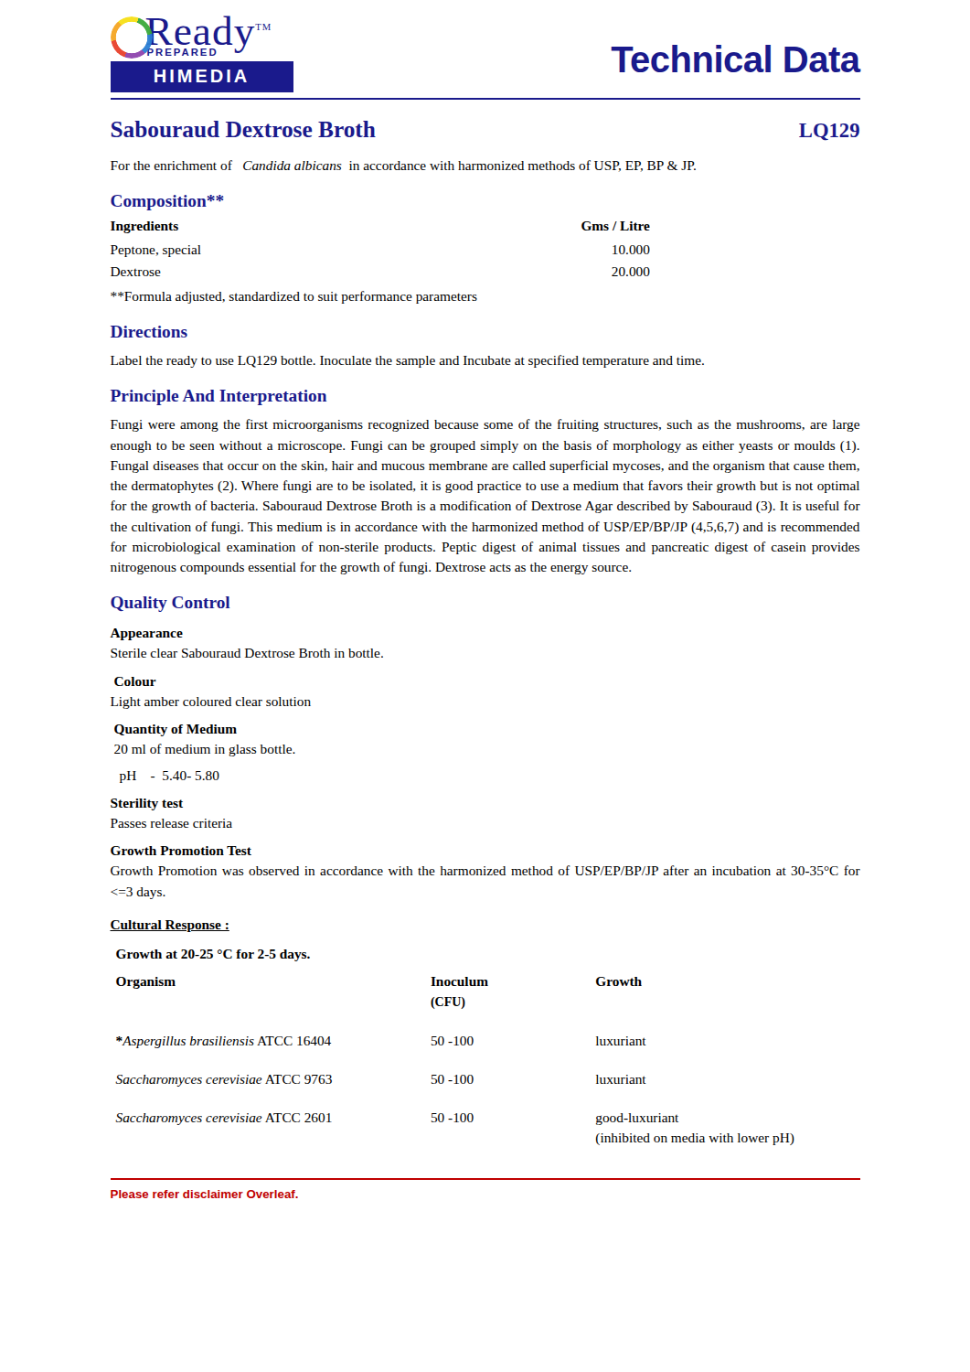ReadyTM
PREPARED
HIMEDIA
Technical Data
Sabouraud Dextrose Broth
LQ129
For the enrichment of Candida albicans in accordance with harmonized methods of USP, EP, BP & JP.
Composition**
| Ingredients | Gms / Litre |
| --- | --- |
| Peptone, special | 10.000 |
| Dextrose | 20.000 |
**Formula adjusted, standardized to suit performance parameters
Directions
Label the ready to use LQ129 bottle. Inoculate the sample and Incubate at specified temperature and time.
Principle And Interpretation
Fungi were among the first microorganisms recognized because some of the fruiting structures, such as the mushrooms, are large enough to be seen without a microscope. Fungi can be grouped simply on the basis of morphology as either yeasts or moulds (1). Fungal diseases that occur on the skin, hair and mucous membrane are called superficial mycoses, and the organism that cause them, the dermatophytes (2). Where fungi are to be isolated, it is good practice to use a medium that favors their growth but is not optimal for the growth of bacteria. Sabouraud Dextrose Broth is a modification of Dextrose Agar described by Sabouraud (3). It is useful for the cultivation of fungi. This medium is in accordance with the harmonized method of USP/EP/BP/JP (4,5,6,7) and is recommended for microbiological examination of non-sterile products. Peptic digest of animal tissues and pancreatic digest of casein provides nitrogenous compounds essential for the growth of fungi. Dextrose acts as the energy source.
Quality Control
Appearance
Sterile clear Sabouraud Dextrose Broth in bottle.
Colour
Light amber coloured clear solution
Quantity of Medium
20 ml of medium in glass bottle.
pH - 5.40- 5.80
Sterility test
Passes release criteria
Growth Promotion Test
Growth Promotion was observed in accordance with the harmonized method of USP/EP/BP/JP after an incubation at 30-35°C for <=3 days.
Cultural Response :
Growth at 20-25 °C for 2-5 days.
| Organism | Inoculum (CFU) | Growth |
| --- | --- | --- |
| * Aspergillus brasiliensis ATCC 16404 | 50 -100 | luxuriant |
| Saccharomyces cerevisiae ATCC 9763 | 50 -100 | luxuriant |
| Saccharomyces cerevisiae ATCC 2601 | 50 -100 | good-luxuriant (inhibited on media with lower pH) |
Please refer disclaimer Overleaf.